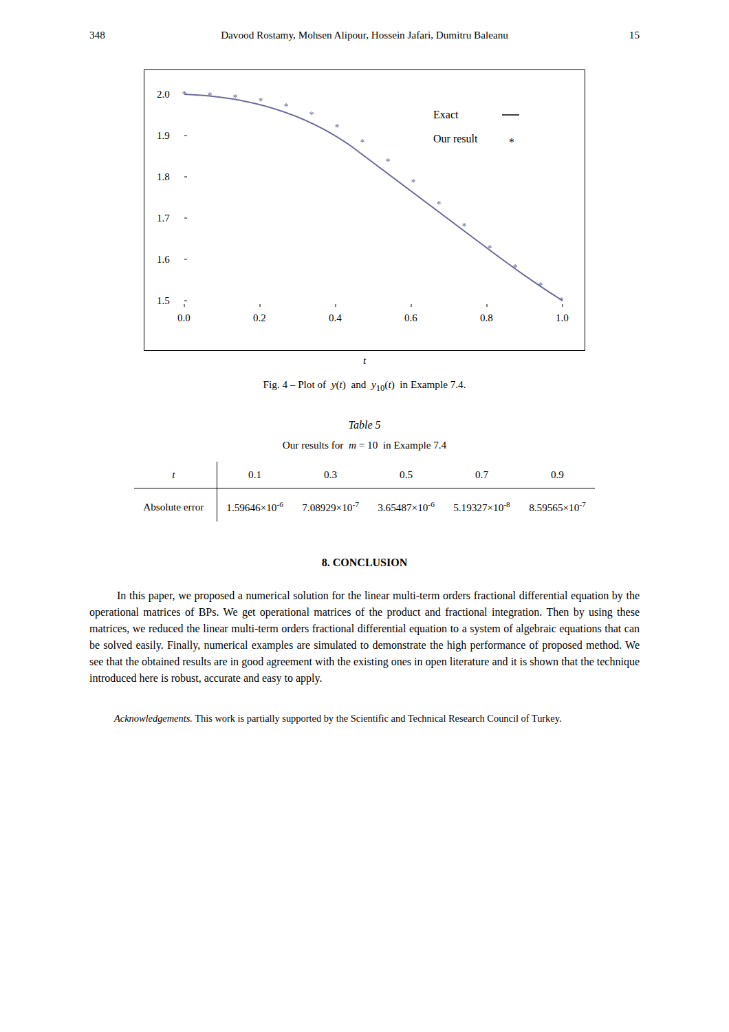348 Davood Rostamy, Mohsen Alipour, Hossein Jafari, Dumitru Baleanu 15
2.0 1.9 1.8 1.7 1.6 1.5 0.0 0.2 0.4 0.6 0.8 1.0 * * * * * * * * * * * * * * * * Exact Our result *
t
Fig. 4 – Plot of y(t) and y10(t) in Example 7.4.
Table 5
Our results for m = 10 in Example 7.4
| t | 0.1 | 0.3 | 0.5 | 0.7 | 0.9 |
| --- | --- | --- | --- | --- | --- |
| Absolute error | 1.59646×10 -6 | 7.08929×10 -7 | 3.65487×10 -6 | 5.19327×10 -8 | 8.59565×10 -7 |
8. CONCLUSION
In this paper, we proposed a numerical solution for the linear multi-term orders fractional differential equation by the operational matrices of BPs. We get operational matrices of the product and fractional integration. Then by using these matrices, we reduced the linear multi-term orders fractional differential equation to a system of algebraic equations that can be solved easily. Finally, numerical examples are simulated to demonstrate the high performance of proposed method. We see that the obtained results are in good agreement with the existing ones in open literature and it is shown that the technique introduced here is robust, accurate and easy to apply.
Acknowledgements. This work is partially supported by the Scientific and Technical Research Council of Turkey.